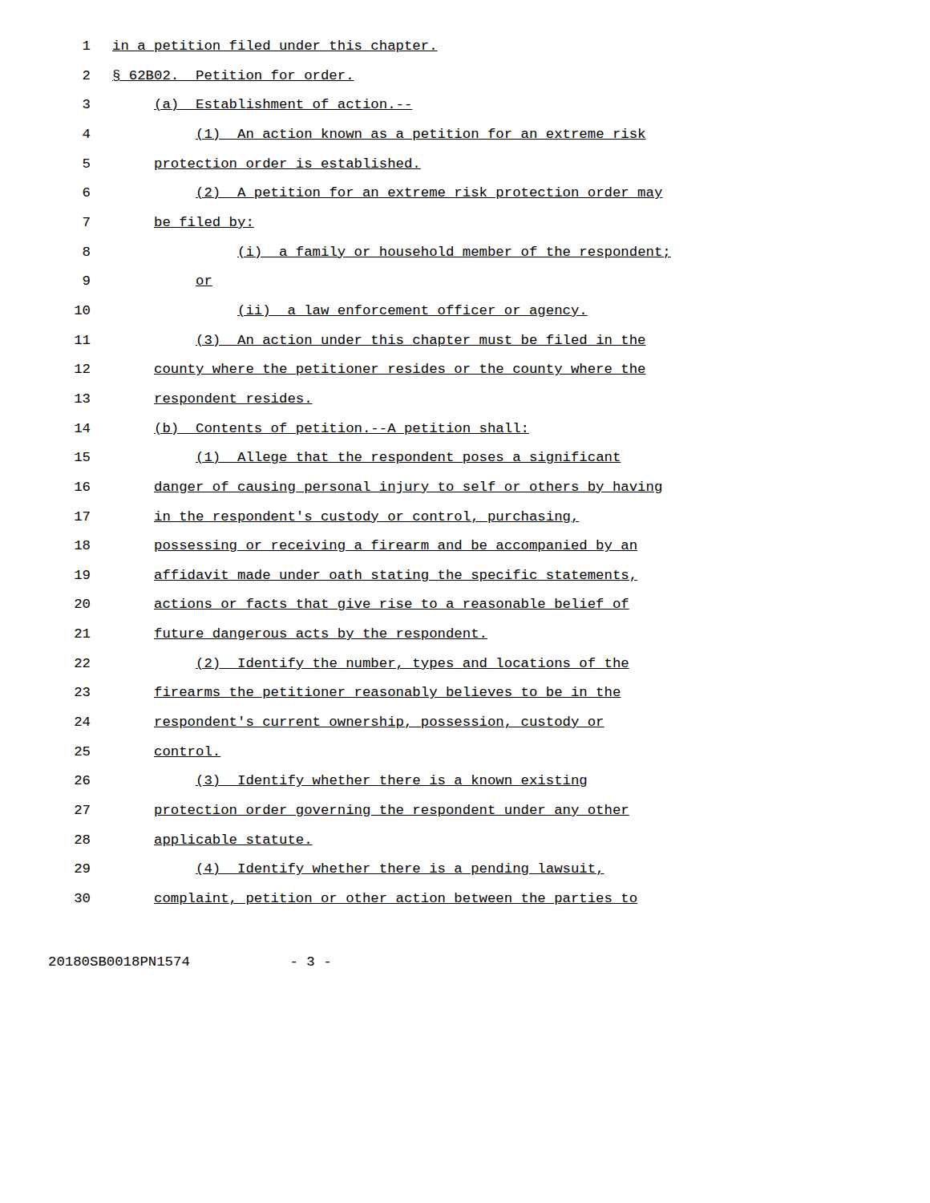| 1 | in a petition filed under this chapter. |
| 2 | § 62B02. Petition for order. |
| 3 | (a) Establishment of action.-- |
| 4 | (1) An action known as a petition for an extreme risk |
| 5 | protection order is established. |
| 6 | (2) A petition for an extreme risk protection order may |
| 7 | be filed by: |
| 8 | (i) a family or household member of the respondent; |
| 9 | or |
| 10 | (ii) a law enforcement officer or agency. |
| 11 | (3) An action under this chapter must be filed in the |
| 12 | county where the petitioner resides or the county where the |
| 13 | respondent resides. |
| 14 | (b) Contents of petition.--A petition shall: |
| 15 | (1) Allege that the respondent poses a significant |
| 16 | danger of causing personal injury to self or others by having |
| 17 | in the respondent's custody or control, purchasing, |
| 18 | possessing or receiving a firearm and be accompanied by an |
| 19 | affidavit made under oath stating the specific statements, |
| 20 | actions or facts that give rise to a reasonable belief of |
| 21 | future dangerous acts by the respondent. |
| 22 | (2) Identify the number, types and locations of the |
| 23 | firearms the petitioner reasonably believes to be in the |
| 24 | respondent's current ownership, possession, custody or |
| 25 | control. |
| 26 | (3) Identify whether there is a known existing |
| 27 | protection order governing the respondent under any other |
| 28 | applicable statute. |
| 29 | (4) Identify whether there is a pending lawsuit, |
| 30 | complaint, petition or other action between the parties to |
20180SB0018PN1574 - 3 -